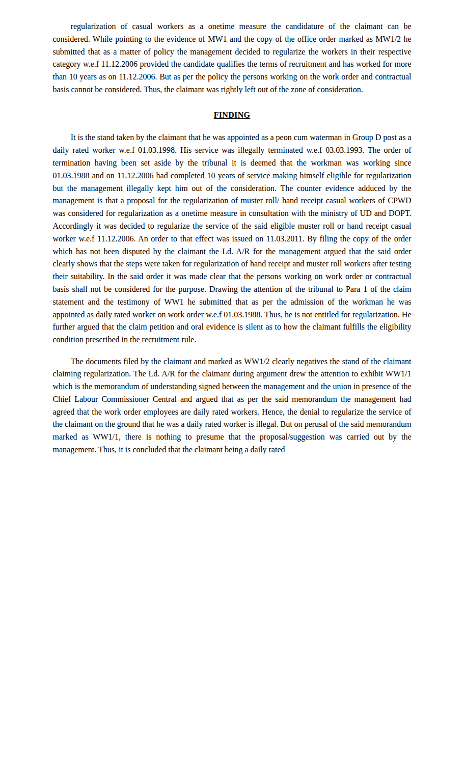regularization of casual workers as a onetime measure the candidature of the claimant can be considered. While pointing to the evidence of MW1 and the copy of the office order marked as MW1/2 he submitted that as a matter of policy the management decided to regularize the workers in their respective category w.e.f 11.12.2006 provided the candidate qualifies the terms of recruitment and has worked for more than 10 years as on 11.12.2006. But as per the policy the persons working on the work order and contractual basis cannot be considered. Thus, the claimant was rightly left out of the zone of consideration.
FINDING
It is the stand taken by the claimant that he was appointed as a peon cum waterman in Group D post as a daily rated worker w.e.f 01.03.1998. His service was illegally terminated w.e.f 03.03.1993. The order of termination having been set aside by the tribunal it is deemed that the workman was working since 01.03.1988 and on 11.12.2006 had completed 10 years of service making himself eligible for regularization but the management illegally kept him out of the consideration. The counter evidence adduced by the management is that a proposal for the regularization of muster roll/ hand receipt casual workers of CPWD was considered for regularization as a onetime measure in consultation with the ministry of UD and DOPT. Accordingly it was decided to regularize the service of the said eligible muster roll or hand receipt casual worker w.e.f 11.12.2006. An order to that effect was issued on 11.03.2011. By filing the copy of the order which has not been disputed by the claimant the Ld. A/R for the management argued that the said order clearly shows that the steps were taken for regularization of hand receipt and muster roll workers after testing their suitability. In the said order it was made clear that the persons working on work order or contractual basis shall not be considered for the purpose. Drawing the attention of the tribunal to Para 1 of the claim statement and the testimony of WW1 he submitted that as per the admission of the workman he was appointed as daily rated worker on work order w.e.f 01.03.1988. Thus, he is not entitled for regularization. He further argued that the claim petition and oral evidence is silent as to how the claimant fulfills the eligibility condition prescribed in the recruitment rule.
The documents filed by the claimant and marked as WW1/2 clearly negatives the stand of the claimant claiming regularization. The Ld. A/R for the claimant during argument drew the attention to exhibit WW1/1 which is the memorandum of understanding signed between the management and the union in presence of the Chief Labour Commissioner Central and argued that as per the said memorandum the management had agreed that the work order employees are daily rated workers. Hence, the denial to regularize the service of the claimant on the ground that he was a daily rated worker is illegal. But on perusal of the said memorandum marked as WW1/1, there is nothing to presume that the proposal/suggestion was carried out by the management. Thus, it is concluded that the claimant being a daily rated